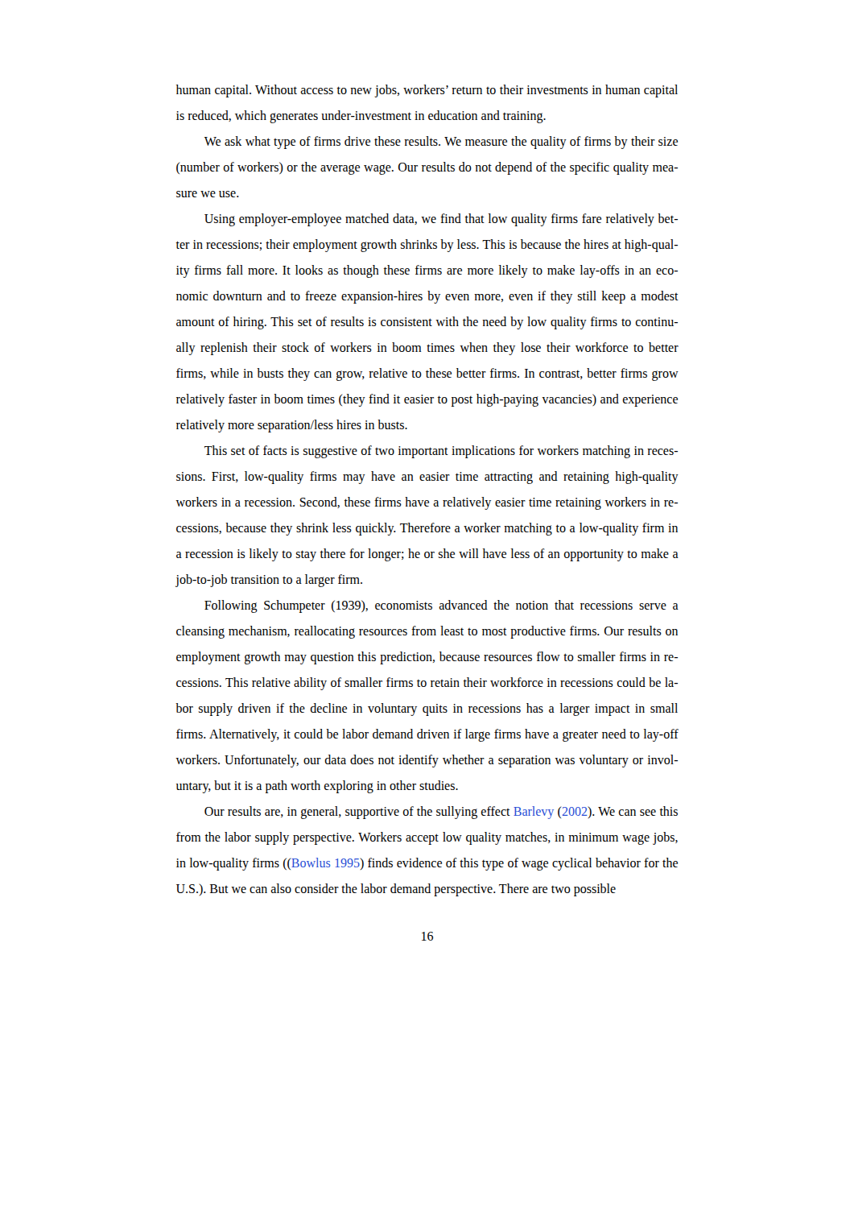human capital. Without access to new jobs, workers’ return to their investments in human capital is reduced, which generates under-investment in education and training.
We ask what type of firms drive these results. We measure the quality of firms by their size (number of workers) or the average wage. Our results do not depend of the specific quality measure we use.
Using employer-employee matched data, we find that low quality firms fare relatively better in recessions; their employment growth shrinks by less. This is because the hires at high-quality firms fall more. It looks as though these firms are more likely to make lay-offs in an economic downturn and to freeze expansion-hires by even more, even if they still keep a modest amount of hiring. This set of results is consistent with the need by low quality firms to continually replenish their stock of workers in boom times when they lose their workforce to better firms, while in busts they can grow, relative to these better firms. In contrast, better firms grow relatively faster in boom times (they find it easier to post high-paying vacancies) and experience relatively more separation/less hires in busts.
This set of facts is suggestive of two important implications for workers matching in recessions. First, low-quality firms may have an easier time attracting and retaining high-quality workers in a recession. Second, these firms have a relatively easier time retaining workers in recessions, because they shrink less quickly. Therefore a worker matching to a low-quality firm in a recession is likely to stay there for longer; he or she will have less of an opportunity to make a job-to-job transition to a larger firm.
Following Schumpeter (1939), economists advanced the notion that recessions serve a cleansing mechanism, reallocating resources from least to most productive firms. Our results on employment growth may question this prediction, because resources flow to smaller firms in recessions. This relative ability of smaller firms to retain their workforce in recessions could be labor supply driven if the decline in voluntary quits in recessions has a larger impact in small firms. Alternatively, it could be labor demand driven if large firms have a greater need to lay-off workers. Unfortunately, our data does not identify whether a separation was voluntary or involuntary, but it is a path worth exploring in other studies.
Our results are, in general, supportive of the sullying effect Barlevy (2002). We can see this from the labor supply perspective. Workers accept low quality matches, in minimum wage jobs, in low-quality firms ((Bowlus 1995) finds evidence of this type of wage cyclical behavior for the U.S.). But we can also consider the labor demand perspective. There are two possible
16